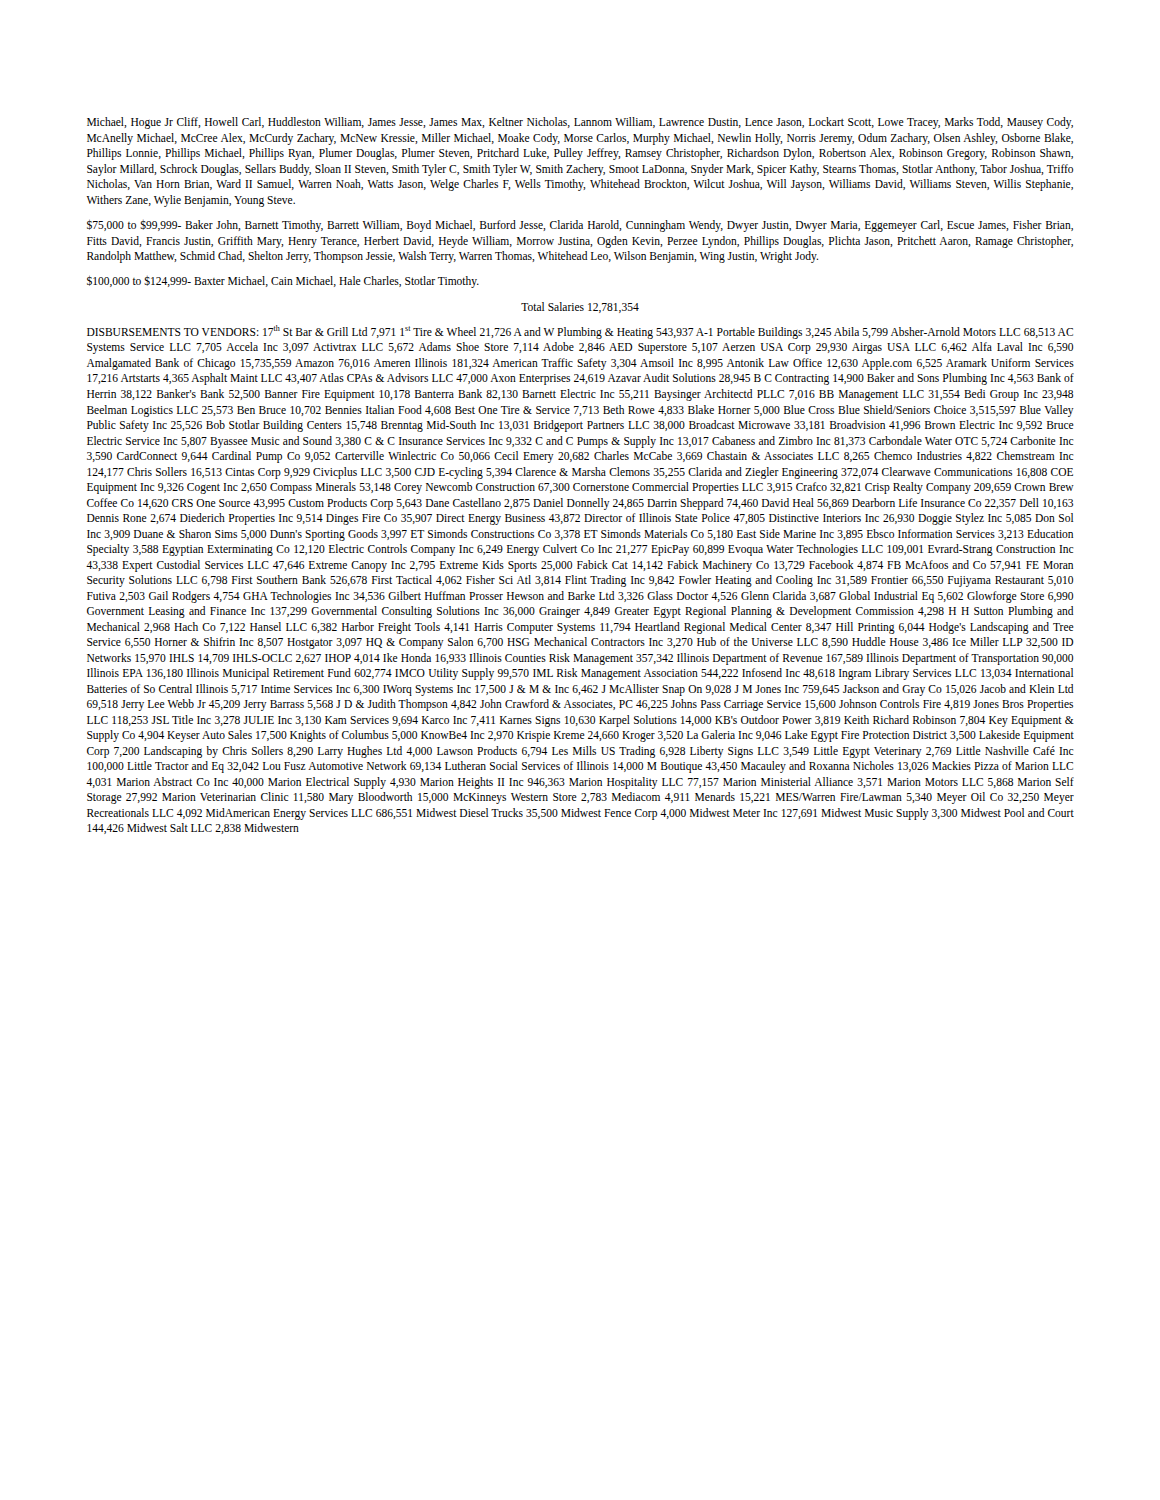Michael, Hogue Jr Cliff, Howell Carl, Huddleston William, James Jesse, James Max, Keltner Nicholas, Lannom William, Lawrence Dustin, Lence Jason, Lockart Scott, Lowe Tracey, Marks Todd, Mausey Cody, McAnelly Michael, McCree Alex, McCurdy Zachary, McNew Kressie, Miller Michael, Moake Cody, Morse Carlos, Murphy Michael, Newlin Holly, Norris Jeremy, Odum Zachary, Olsen Ashley, Osborne Blake, Phillips Lonnie, Phillips Michael, Phillips Ryan, Plumer Douglas, Plumer Steven, Pritchard Luke, Pulley Jeffrey, Ramsey Christopher, Richardson Dylon, Robertson Alex, Robinson Gregory, Robinson Shawn, Saylor Millard, Schrock Douglas, Sellars Buddy, Sloan II Steven, Smith Tyler C, Smith Tyler W, Smith Zachery, Smoot LaDonna, Snyder Mark, Spicer Kathy, Stearns Thomas, Stotlar Anthony, Tabor Joshua, Triffo Nicholas, Van Horn Brian, Ward II Samuel, Warren Noah, Watts Jason, Welge Charles F, Wells Timothy, Whitehead Brockton, Wilcut Joshua, Will Jayson, Williams David, Williams Steven, Willis Stephanie, Withers Zane, Wylie Benjamin, Young Steve.
$75,000 to $99,999- Baker John, Barnett Timothy, Barrett William, Boyd Michael, Burford Jesse, Clarida Harold, Cunningham Wendy, Dwyer Justin, Dwyer Maria, Eggemeyer Carl, Escue James, Fisher Brian, Fitts David, Francis Justin, Griffith Mary, Henry Terance, Herbert David, Heyde William, Morrow Justina, Ogden Kevin, Perzee Lyndon, Phillips Douglas, Plichta Jason, Pritchett Aaron, Ramage Christopher, Randolph Matthew, Schmid Chad, Shelton Jerry, Thompson Jessie, Walsh Terry, Warren Thomas, Whitehead Leo, Wilson Benjamin, Wing Justin, Wright Jody.
$100,000 to $124,999- Baxter Michael, Cain Michael, Hale Charles, Stotlar Timothy.
Total Salaries 12,781,354
DISBURSEMENTS TO VENDORS: 17th St Bar & Grill Ltd 7,971 1st Tire & Wheel 21,726 A and W Plumbing & Heating 543,937 A-1 Portable Buildings 3,245 Abila 5,799 Absher-Arnold Motors LLC 68,513 AC Systems Service LLC 7,705 Accela Inc 3,097 Activtrax LLC 5,672 Adams Shoe Store 7,114 Adobe 2,846 AED Superstore 5,107 Aerzen USA Corp 29,930 Airgas USA LLC 6,462 Alfa Laval Inc 6,590 Amalgamated Bank of Chicago 15,735,559 Amazon 76,016 Ameren Illinois 181,324 American Traffic Safety 3,304 Amsoil Inc 8,995 Antonik Law Office 12,630 Apple.com 6,525 Aramark Uniform Services 17,216 Artstarts 4,365 Asphalt Maint LLC 43,407 Atlas CPAs & Advisors LLC 47,000 Axon Enterprises 24,619 Azavar Audit Solutions 28,945 B C Contracting 14,900 Baker and Sons Plumbing Inc 4,563 Bank of Herrin 38,122 Banker's Bank 52,500 Banner Fire Equipment 10,178 Banterra Bank 82,130 Barnett Electric Inc 55,211 Baysinger Architectd PLLC 7,016 BB Management LLC 31,554 Bedi Group Inc 23,948 Beelman Logistics LLC 25,573 Ben Bruce 10,702 Bennies Italian Food 4,608 Best One Tire & Service 7,713 Beth Rowe 4,833 Blake Horner 5,000 Blue Cross Blue Shield/Seniors Choice 3,515,597 Blue Valley Public Safety Inc 25,526 Bob Stotlar Building Centers 15,748 Brenntag Mid-South Inc 13,031 Bridgeport Partners LLC 38,000 Broadcast Microwave 33,181 Broadvision 41,996 Brown Electric Inc 9,592 Bruce Electric Service Inc 5,807 Byassee Music and Sound 3,380 C & C Insurance Services Inc 9,332 C and C Pumps & Supply Inc 13,017 Cabaness and Zimbro Inc 81,373 Carbondale Water OTC 5,724 Carbonite Inc 3,590 CardConnect 9,644 Cardinal Pump Co 9,052 Carterville Winlectric Co 50,066 Cecil Emery 20,682 Charles McCabe 3,669 Chastain & Associates LLC 8,265 Chemco Industries 4,822 Chemstream Inc 124,177 Chris Sollers 16,513 Cintas Corp 9,929 Civicplus LLC 3,500 CJD E-cycling 5,394 Clarence & Marsha Clemons 35,255 Clarida and Ziegler Engineering 372,074 Clearwave Communications 16,808 COE Equipment Inc 9,326 Cogent Inc 2,650 Compass Minerals 53,148 Corey Newcomb Construction 67,300 Cornerstone Commercial Properties LLC 3,915 Crafco 32,821 Crisp Realty Company 209,659 Crown Brew Coffee Co 14,620 CRS One Source 43,995 Custom Products Corp 5,643 Dane Castellano 2,875 Daniel Donnelly 24,865 Darrin Sheppard 74,460 David Heal 56,869 Dearborn Life Insurance Co 22,357 Dell 10,163 Dennis Rone 2,674 Diederich Properties Inc 9,514 Dinges Fire Co 35,907 Direct Energy Business 43,872 Director of Illinois State Police 47,805 Distinctive Interiors Inc 26,930 Doggie Stylez Inc 5,085 Don Sol Inc 3,909 Duane & Sharon Sims 5,000 Dunn's Sporting Goods 3,997 ET Simonds Constructions Co 3,378 ET Simonds Materials Co 5,180 East Side Marine Inc 3,895 Ebsco Information Services 3,213 Education Specialty 3,588 Egyptian Exterminating Co 12,120 Electric Controls Company Inc 6,249 Energy Culvert Co Inc 21,277 EpicPay 60,899 Evoqua Water Technologies LLC 109,001 Evrard-Strang Construction Inc 43,338 Expert Custodial Services LLC 47,646 Extreme Canopy Inc 2,795 Extreme Kids Sports 25,000 Fabick Cat 14,142 Fabick Machinery Co 13,729 Facebook 4,874 FB McAfoos and Co 57,941 FE Moran Security Solutions LLC 6,798 First Southern Bank 526,678 First Tactical 4,062 Fisher Sci Atl 3,814 Flint Trading Inc 9,842 Fowler Heating and Cooling Inc 31,589 Frontier 66,550 Fujiyama Restaurant 5,010 Futiva 2,503 Gail Rodgers 4,754 GHA Technologies Inc 34,536 Gilbert Huffman Prosser Hewson and Barke Ltd 3,326 Glass Doctor 4,526 Glenn Clarida 3,687 Global Industrial Eq 5,602 Glowforge Store 6,990 Government Leasing and Finance Inc 137,299 Governmental Consulting Solutions Inc 36,000 Grainger 4,849 Greater Egypt Regional Planning & Development Commission 4,298 H H Sutton Plumbing and Mechanical 2,968 Hach Co 7,122 Hansel LLC 6,382 Harbor Freight Tools 4,141 Harris Computer Systems 11,794 Heartland Regional Medical Center 8,347 Hill Printing 6,044 Hodge's Landscaping and Tree Service 6,550 Horner & Shifrin Inc 8,507 Hostgator 3,097 HQ & Company Salon 6,700 HSG Mechanical Contractors Inc 3,270 Hub of the Universe LLC 8,590 Huddle House 3,486 Ice Miller LLP 32,500 ID Networks 15,970 IHLS 14,709 IHLS-OCLC 2,627 IHOP 4,014 Ike Honda 16,933 Illinois Counties Risk Management 357,342 Illinois Department of Revenue 167,589 Illinois Department of Transportation 90,000 Illinois EPA 136,180 Illinois Municipal Retirement Fund 602,774 IMCO Utility Supply 99,570 IML Risk Management Association 544,222 Infosend Inc 48,618 Ingram Library Services LLC 13,034 International Batteries of So Central Illinois 5,717 Intime Services Inc 6,300 IWorq Systems Inc 17,500 J & M & Inc 6,462 J McAllister Snap On 9,028 J M Jones Inc 759,645 Jackson and Gray Co 15,026 Jacob and Klein Ltd 69,518 Jerry Lee Webb Jr 45,209 Jerry Barrass 5,568 J D & Judith Thompson 4,842 John Crawford & Associates, PC 46,225 Johns Pass Carriage Service 15,600 Johnson Controls Fire 4,819 Jones Bros Properties LLC 118,253 JSL Title Inc 3,278 JULIE Inc 3,130 Kam Services 9,694 Karco Inc 7,411 Karnes Signs 10,630 Karpel Solutions 14,000 KB's Outdoor Power 3,819 Keith Richard Robinson 7,804 Key Equipment & Supply Co 4,904 Keyser Auto Sales 17,500 Knights of Columbus 5,000 KnowBe4 Inc 2,970 Krispie Kreme 24,660 Kroger 3,520 La Galeria Inc 9,046 Lake Egypt Fire Protection District 3,500 Lakeside Equipment Corp 7,200 Landscaping by Chris Sollers 8,290 Larry Hughes Ltd 4,000 Lawson Products 6,794 Les Mills US Trading 6,928 Liberty Signs LLC 3,549 Little Egypt Veterinary 2,769 Little Nashville Café Inc 100,000 Little Tractor and Eq 32,042 Lou Fusz Automotive Network 69,134 Lutheran Social Services of Illinois 14,000 M Boutique 43,450 Macauley and Roxanna Nicholes 13,026 Mackies Pizza of Marion LLC 4,031 Marion Abstract Co Inc 40,000 Marion Electrical Supply 4,930 Marion Heights II Inc 946,363 Marion Hospitality LLC 77,157 Marion Ministerial Alliance 3,571 Marion Motors LLC 5,868 Marion Self Storage 27,992 Marion Veterinarian Clinic 11,580 Mary Bloodworth 15,000 McKinneys Western Store 2,783 Mediacom 4,911 Menards 15,221 MES/Warren Fire/Lawman 5,340 Meyer Oil Co 32,250 Meyer Recreationals LLC 4,092 MidAmerican Energy Services LLC 686,551 Midwest Diesel Trucks 35,500 Midwest Fence Corp 4,000 Midwest Meter Inc 127,691 Midwest Music Supply 3,300 Midwest Pool and Court 144,426 Midwest Salt LLC 2,838 Midwestern